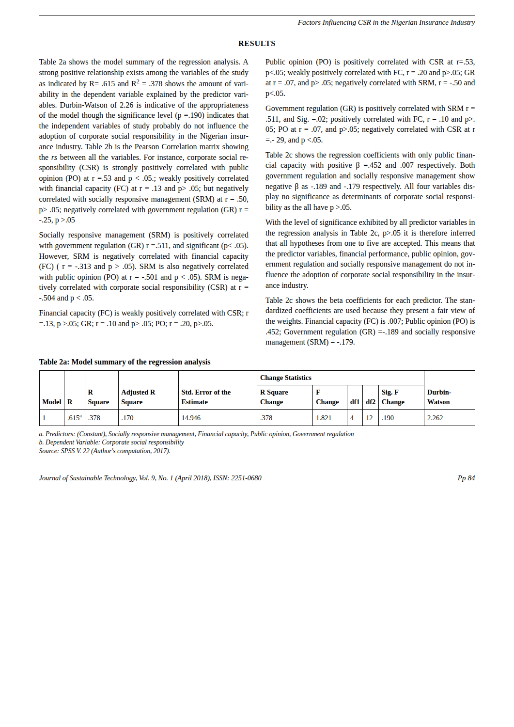Factors Influencing CSR in the Nigerian Insurance Industry
RESULTS
Table 2a shows the model summary of the regression analysis. A strong positive relationship exists among the variables of the study as indicated by R= .615 and R2 = .378 shows the amount of variability in the dependent variable explained by the predictor variables. Durbin-Watson of 2.26 is indicative of the appropriateness of the model though the significance level (p =.190) indicates that the independent variables of study probably do not influence the adoption of corporate social responsibility in the Nigerian insurance industry. Table 2b is the Pearson Correlation matrix showing the rs between all the variables. For instance, corporate social responsibility (CSR) is strongly positively correlated with public opinion (PO) at r =.53 and p < .05.; weakly positively correlated with financial capacity (FC) at r = .13 and p> .05; but negatively correlated with socially responsive management (SRM) at r = .50, p> .05; negatively correlated with government regulation (GR) r = -.25, p >.05
Socially responsive management (SRM) is positively correlated with government regulation (GR) r =.511, and significant (p< .05). However, SRM is negatively correlated with financial capacity (FC) ( r = -.313 and p > .05). SRM is also negatively correlated with public opinion (PO) at r = -.501 and p < .05). SRM is negatively correlated with corporate social responsibility (CSR) at r = -.504 and p < .05.
Financial capacity (FC) is weakly positively correlated with CSR; r =.13, p >.05; GR; r = .10 and p> .05; PO; r = .20, p>.05.
Public opinion (PO) is positively correlated with CSR at r=.53, p<.05; weakly positively correlated with FC, r = .20 and p>.05; GR at r = .07, and p> .05; negatively correlated with SRM, r = -.50 and p<.05.
Government regulation (GR) is positively correlated with SRM r = .511, and Sig. =.02; positively correlated with FC, r = .10 and p>. 05; PO at r = .07, and p>.05; negatively correlated with CSR at r =.- 29, and p <.05.
Table 2c shows the regression coefficients with only public financial capacity with positive β =.452 and .007 respectively. Both government regulation and socially responsive management show negative β as -.189 and -.179 respectively. All four variables display no significance as determinants of corporate social responsibility as the all have p >.05.
With the level of significance exhibited by all predictor variables in the regression analysis in Table 2c, p>.05 it is therefore inferred that all hypotheses from one to five are accepted. This means that the predictor variables, financial performance, public opinion, government regulation and socially responsive management do not influence the adoption of corporate social responsibility in the insurance industry.
Table 2c shows the beta coefficients for each predictor. The standardized coefficients are used because they present a fair view of the weights. Financial capacity (FC) is .007; Public opinion (PO) is .452; Government regulation (GR) =-.189 and socially responsive management (SRM) = -.179.
Table 2a: Model summary of the regression analysis
| Model | R | R Square | Adjusted R Square | Std. Error of the Estimate | Change Statistics | Durbin-Watson |
| --- | --- | --- | --- | --- | --- | --- |
| R Square Change | F Change | df1 | df2 | Sig. F Change |
| 1 | .615 a | .378 | .170 | 14.946 | .378 | 1.821 | 4 | 12 | .190 | 2.262 |
a. Predictors: (Constant), Socially responsive management, Financial capacity, Public opinion, Government regulation
b. Dependent Variable: Corporate social responsibility
Source: SPSS V. 22 (Author's computation, 2017).
Journal of Sustainable Technology, Vol. 9, No. 1 (April 2018), ISSN: 2251-0680
Pp 84